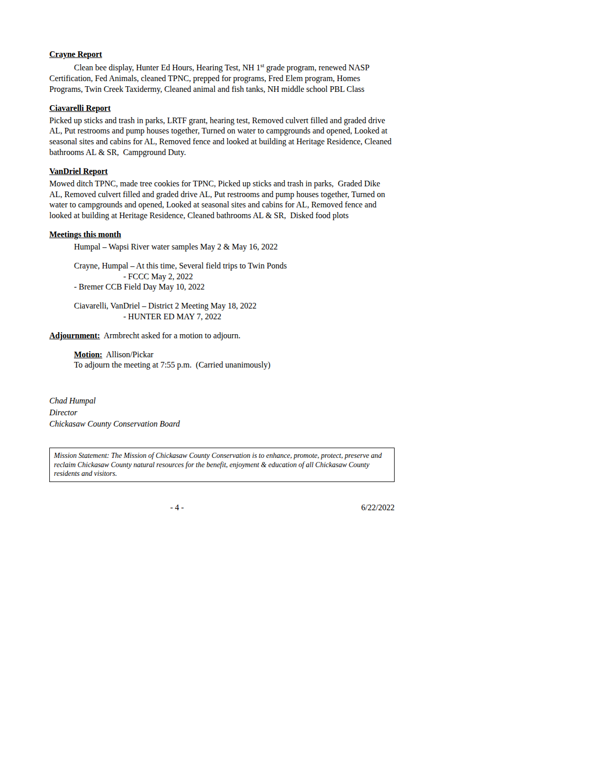Crayne Report
Clean bee display, Hunter Ed Hours, Hearing Test, NH 1st grade program, renewed NASP Certification, Fed Animals, cleaned TPNC, prepped for programs, Fred Elem program, Homes Programs, Twin Creek Taxidermy, Cleaned animal and fish tanks, NH middle school PBL Class
Ciavarelli Report
Picked up sticks and trash in parks, LRTF grant, hearing test, Removed culvert filled and graded drive AL, Put restrooms and pump houses together, Turned on water to campgrounds and opened, Looked at seasonal sites and cabins for AL, Removed fence and looked at building at Heritage Residence, Cleaned bathrooms AL & SR, Campground Duty.
VanDriel Report
Mowed ditch TPNC, made tree cookies for TPNC, Picked up sticks and trash in parks, Graded Dike AL, Removed culvert filled and graded drive AL, Put restrooms and pump houses together, Turned on water to campgrounds and opened, Looked at seasonal sites and cabins for AL, Removed fence and looked at building at Heritage Residence, Cleaned bathrooms AL & SR, Disked food plots
Meetings this month
Humpal – Wapsi River water samples May 2 & May 16, 2022
Crayne, Humpal – At this time, Several field trips to Twin Ponds
- FCCC May 2, 2022
- Bremer CCB Field Day May 10, 2022
Ciavarelli, VanDriel – District 2 Meeting May 18, 2022
- HUNTER ED MAY 7, 2022
Adjournment: Armbrecht asked for a motion to adjourn.
Motion: Allison/Pickar
To adjourn the meeting at 7:55 p.m. (Carried unanimously)
Chad Humpal
Director
Chickasaw County Conservation Board
Mission Statement: The Mission of Chickasaw County Conservation is to enhance, promote, protect, preserve and reclaim Chickasaw County natural resources for the benefit, enjoyment & education of all Chickasaw County residents and visitors.
- 4 - 6/22/2022